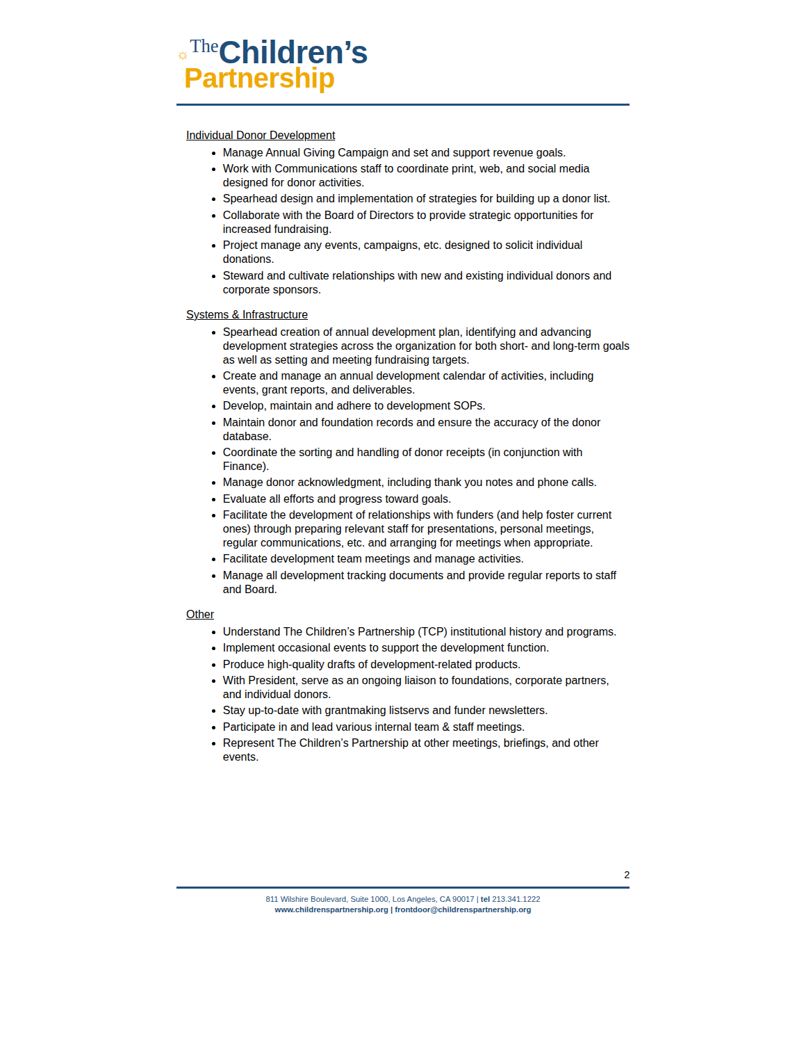☼The Children’s Partnership
Individual Donor Development
Manage Annual Giving Campaign and set and support revenue goals.
Work with Communications staff to coordinate print, web, and social media designed for donor activities.
Spearhead design and implementation of strategies for building up a donor list.
Collaborate with the Board of Directors to provide strategic opportunities for increased fundraising.
Project manage any events, campaigns, etc. designed to solicit individual donations.
Steward and cultivate relationships with new and existing individual donors and corporate sponsors.
Systems & Infrastructure
Spearhead creation of annual development plan, identifying and advancing development strategies across the organization for both short- and long-term goals as well as setting and meeting fundraising targets.
Create and manage an annual development calendar of activities, including events, grant reports, and deliverables.
Develop, maintain and adhere to development SOPs.
Maintain donor and foundation records and ensure the accuracy of the donor database.
Coordinate the sorting and handling of donor receipts (in conjunction with Finance).
Manage donor acknowledgment, including thank you notes and phone calls.
Evaluate all efforts and progress toward goals.
Facilitate the development of relationships with funders (and help foster current ones) through preparing relevant staff for presentations, personal meetings, regular communications, etc. and arranging for meetings when appropriate.
Facilitate development team meetings and manage activities.
Manage all development tracking documents and provide regular reports to staff and Board.
Other
Understand The Children’s Partnership (TCP) institutional history and programs.
Implement occasional events to support the development function.
Produce high-quality drafts of development-related products.
With President, serve as an ongoing liaison to foundations, corporate partners, and individual donors.
Stay up-to-date with grantmaking listservs and funder newsletters.
Participate in and lead various internal team & staff meetings.
Represent The Children’s Partnership at other meetings, briefings, and other events.
2
811 Wilshire Boulevard, Suite 1000, Los Angeles, CA 90017 | tel 213.341.1222
www.childrenspartnership.org | frontdoor@childrenspartnership.org